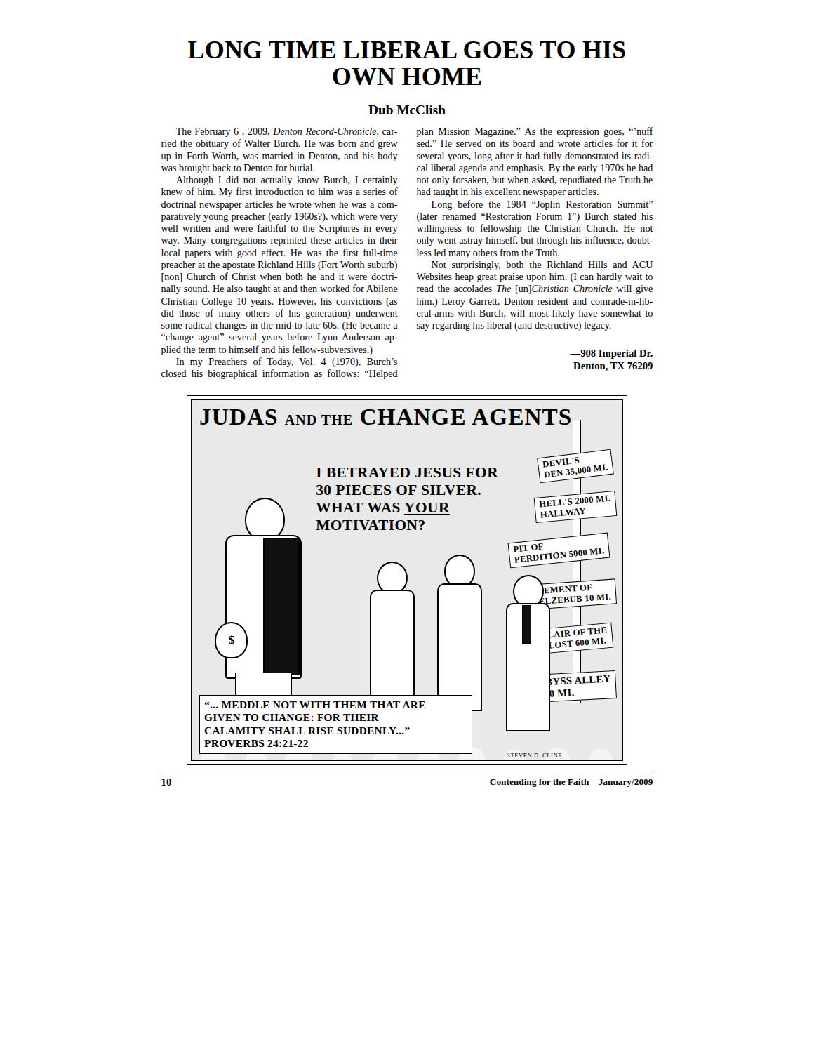LONG TIME LIBERAL GOES TO HIS OWN HOME
Dub McClish
The February 6 , 2009, Denton Record-Chronicle, carried the obituary of Walter Burch. He was born and grew up in Forth Worth, was married in Denton, and his body was brought back to Denton for burial.
Although I did not actually know Burch, I certainly knew of him. My first introduction to him was a series of doctrinal newspaper articles he wrote when he was a comparatively young preacher (early 1960s?), which were very well written and were faithful to the Scriptures in every way. Many congregations reprinted these articles in their local papers with good effect. He was the first full-time preacher at the apostate Richland Hills (Fort Worth suburb) [non] Church of Christ when both he and it were doctrinally sound. He also taught at and then worked for Abilene Christian College 10 years. However, his convictions (as did those of many others of his generation) underwent some radical changes in the mid-to-late 60s. (He became a “change agent” several years before Lynn Anderson applied the term to himself and his fellow-subversives.)
In my Preachers of Today, Vol. 4 (1970), Burch’s closed his biographical information as follows: “Helped plan Mission Magazine.” As the expression goes, “’nuff sed.” He served on its board and wrote articles for it for several years, long after it had fully demonstrated its radical liberal agenda and emphasis. By the early 1970s he had not only forsaken, but when asked, repudiated the Truth he had taught in his excellent newspaper articles.
Long before the 1984 “Joplin Restoration Summit” (later renamed “Restoration Forum 1”) Burch stated his willingness to fellowship the Christian Church. He not only went astray himself, but through his influence, doubtless led many others from the Truth.
Not surprisingly, both the Richland Hills and ACU Websites heap great praise upon him. (I can hardly wait to read the accolades The [un]Christian Chronicle will give him.) Leroy Garrett, Denton resident and comrade-in-liberal-arms with Burch, will most likely have somewhat to say regarding his liberal (and destructive) legacy.
—908 Imperial Dr.
Denton, TX 76209
JUDAS AND THE CHANGE AGENTS
I BETRAYED JESUS FOR
30 PIECES OF SILVER.
WHAT WAS YOUR
MOTIVATION?
DEVIL'S
DEN 35,000 MI.
HELL'S 2000 MI.
HALLWAY
PIT OF
PERDITION 5000 MI.
BASEMENT OF
BEELZEBUB 10 MI.
LAIR OF THE
LOST 600 MI.
ABYSS ALLEY
700 MI.
$
“... MEDDLE NOT WITH THEM THAT ARE
GIVEN TO CHANGE: FOR THEIR
CALAMITY SHALL RISE SUDDENLY...”
PROVERBS 24:21-22
STEVEN D. CLINE
10 Contending for the Faith—January/2009